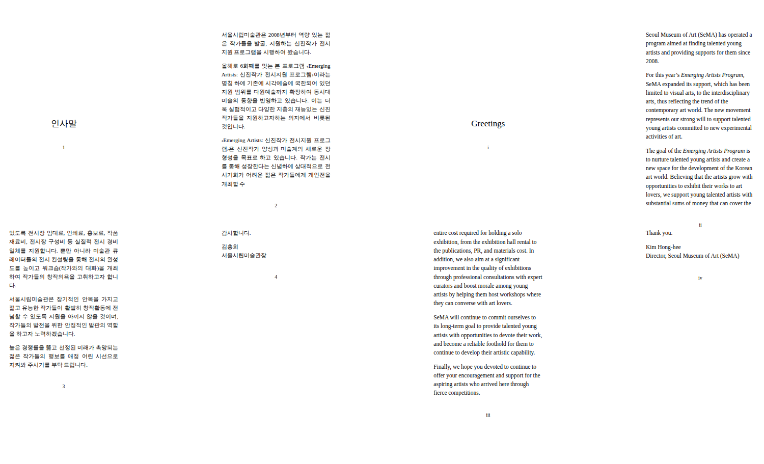인사말
1
서울시립미술관은 2008년부터 역량 있는 젊은 작가들을 발굴, 지원하는 신진작가 전시지원 프로그램을 시행하여 왔습니다.
올해로 6회째를 맞는 본 프로그램 ‹Emerging Artists: 신진작가 전시지원 프로그램›이라는 명칭 하에 기존에 시각예술에 국한되어 있던 지원 범위를 다원예술까지 확장하여 동시대 미술의 동향을 반영하고 있습니다. 이는 더욱 실험적이고 다양한 지층의 재능있는 신진작가들을 지원하고자하는 의지에서 비롯된 것입니다.
‹Emerging Artists: 신진작가 전시지원 프로그램›은 신진작가 양성과 미술계의 새로운 장 형성을 목표로 하고 있습니다. 작가는 전시를 통해 성장한다는 신념하에 상대적으로 전시기회가 어려운 젊은 작가들에게 개인전을 개최할 수
2
Greetings
i
Seoul Museum of Art (SeMA) has operated a program aimed at finding talented young artists and providing supports for them since 2008.
For this year’s Emerging Artists Program, SeMA expanded its support, which has been limited to visual arts, to the interdisciplinary arts, thus reflecting the trend of the contemporary art world. The new movement represents our strong will to support talented young artists committed to new experimental activities of art.
The goal of the Emerging Artists Program is to nurture talented young artists and create a new space for the development of the Korean art world. Believing that the artists grow with opportunities to exhibit their works to art lovers, we support young talented artists with substantial sums of money that can cover the
ii
있도록 전시장 임대료, 인쇄료, 홍보료, 작품 재료비, 전시장 구성비 등 실질적 전시 경비 일체를 지원합니다. 뿐만 아니라 미술관 큐레이터들의 전시 컨설팅을 통해 전시의 완성도를 높이고 워크숍(작가와의 대화)을 개최하여 작가들의 창작의욕을 고취하고자 합니다.
서울시립미술관은 장기적인 안목을 가지고 젊고 유능한 작가들이 활발히 창작활동에 전념할 수 있도록 지원을 아끼지 않을 것이며, 작가들의 발전을 위한 안정적인 발판의 역할을 하고자 노력하겠습니다.
높은 경쟁률을 뚫고 선정된 미래가 촉망되는 젊은 작가들의 행보를 애정 어린 시선으로 지켜봐 주시기를 부탁 드립니다.
3
감사합니다.
김홍희
서울시립미술관장
4
entire cost required for holding a solo exhibition, from the exhibition hall rental to the publications, PR, and materials cost. In addition, we also aim at a significant improvement in the quality of exhibitions through professional consultations with expert curators and boost morale among young artists by helping them host workshops where they can converse with art lovers.
SeMA will continue to commit ourselves to its long-term goal to provide talented young artists with opportunities to devote their work, and become a reliable foothold for them to continue to develop their artistic capability.
Finally, we hope you devoted to continue to offer your encouragement and support for the aspiring artists who arrived here through fierce competitions.
iii
Thank you.
Kim Hong-hee
Director, Seoul Museum of Art (SeMA)
iv